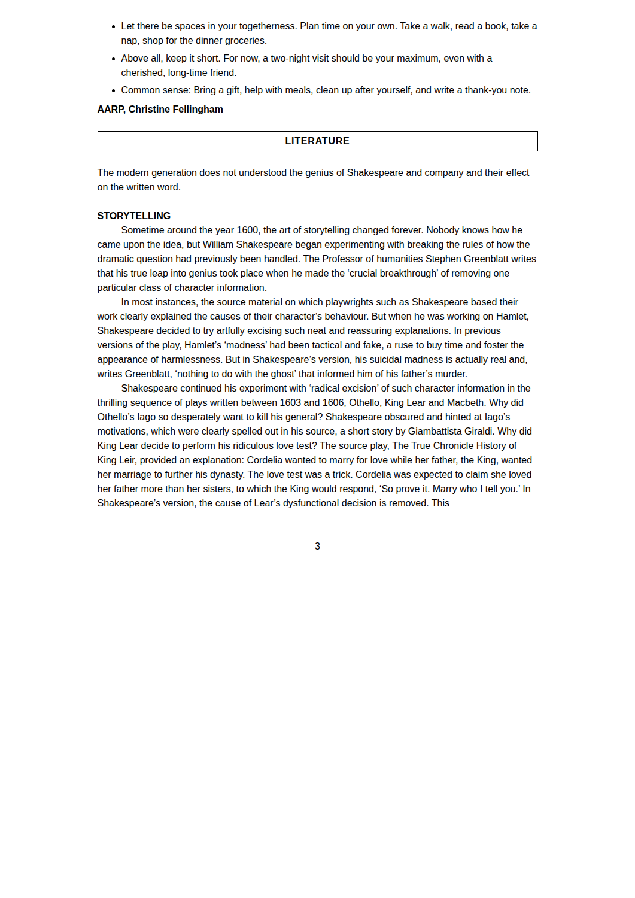Let there be spaces in your togetherness. Plan time on your own. Take a walk, read a book, take a nap, shop for the dinner groceries.
Above all, keep it short. For now, a two-night visit should be your maximum, even with a cherished, long-time friend.
Common sense: Bring a gift, help with meals, clean up after yourself, and write a thank-you note.
AARP, Christine Fellingham
LITERATURE
The modern generation does not understood the genius of Shakespeare and company and their effect on the written word.
STORYTELLING
Sometime around the year 1600, the art of storytelling changed forever. Nobody knows how he came upon the idea, but William Shakespeare began experimenting with breaking the rules of how the dramatic question had previously been handled. The Professor of humanities Stephen Greenblatt writes that his true leap into genius took place when he made the ‘crucial breakthrough’ of removing one particular class of character information.
In most instances, the source material on which playwrights such as Shakespeare based their work clearly explained the causes of their character’s behaviour. But when he was working on Hamlet, Shakespeare decided to try artfully excising such neat and reassuring explanations. In previous versions of the play, Hamlet’s ‘madness’ had been tactical and fake, a ruse to buy time and foster the appearance of harmlessness. But in Shakespeare’s version, his suicidal madness is actually real and, writes Greenblatt, ‘nothing to do with the ghost’ that informed him of his father’s murder.
Shakespeare continued his experiment with ‘radical excision’ of such character information in the thrilling sequence of plays written between 1603 and 1606, Othello, King Lear and Macbeth. Why did Othello’s Iago so desperately want to kill his general? Shakespeare obscured and hinted at Iago’s motivations, which were clearly spelled out in his source, a short story by Giambattista Giraldi. Why did King Lear decide to perform his ridiculous love test? The source play, The True Chronicle History of King Leir, provided an explanation: Cordelia wanted to marry for love while her father, the King, wanted her marriage to further his dynasty. The love test was a trick. Cordelia was expected to claim she loved her father more than her sisters, to which the King would respond, ‘So prove it. Marry who I tell you.’ In Shakespeare’s version, the cause of Lear’s dysfunctional decision is removed. This
3